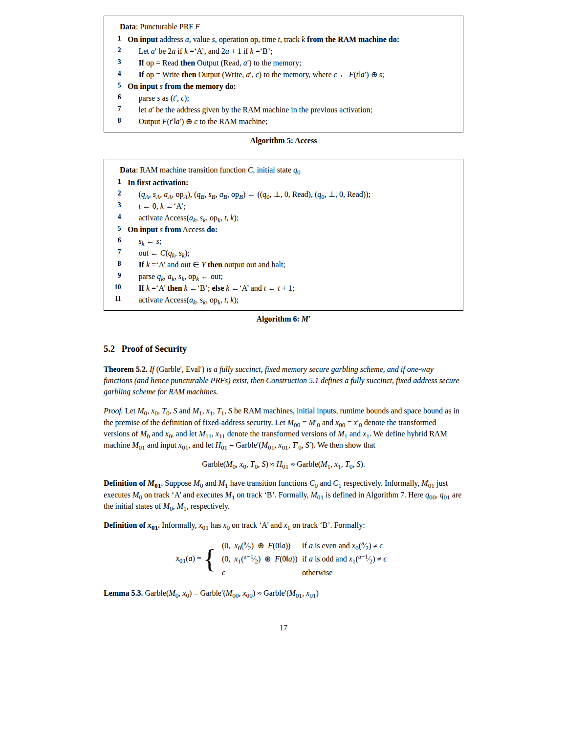Data: Puncturable PRF F
On input address a, value s, operation op, time t, track k from the RAM machine do:
Let a′ be 2a if k =‘A’, and 2a + 1 if k =‘B’;
If op = Read then Output (Read, a′) to the memory;
If op = Write then Output (Write, a′, c) to the memory, where c ← F(t‖a′) ⊕ s;
On input s from the memory do:
parse s as (t′, c);
let a′ be the address given by the RAM machine in the previous activation;
Output F(t′‖a′) ⊕ c to the RAM machine;
Algorithm 5: Access
Data: RAM machine transition function C, initial state q0
In first activation:
(qA, sA, aA, opA), (qB, sB, aB, opB) ← ((q0, ⊥, 0, Read), (q0, ⊥, 0, Read));
t ← 0, k ←‘A’;
activate Access(ak, sk, opk, t, k);
On input s from Access do:
sk ← s;
out ← C(qk, sk);
If k =‘A’ and out ∈ Y then output out and halt;
parse qk, ak, sk, opk ← out;
If k =‘A’ then k ←‘B’; else k ←‘A’ and t ← t + 1;
activate Access(ak, sk, opk, t, k);
Algorithm 6: M′
5.2 Proof of Security
Theorem 5.2. If (Garble′, Eval′) is a fully succinct, fixed memory secure garbling scheme, and if one-way functions (and hence puncturable PRFs) exist, then Construction 5.1 defines a fully succinct, fixed address secure garbling scheme for RAM machines.
Proof. Let M0, x0, T0, S and M1, x1, T1, S be RAM machines, initial inputs, runtime bounds and space bound as in the premise of the definition of fixed-address security. Let M00 = M′0 and x00 = x′0 denote the transformed versions of M0 and x0, and let M11, x11 denote the transformed versions of M1 and x1. We define hybrid RAM machine M01 and input x01, and let H01 = Garble′(M01, x01, T′0, S′). We then show that
Garble(M0, x0, T0, S) ≈ H01 ≈ Garble(M1, x1, T0, S).
Definition of M01. Suppose M0 and M1 have transition functions C0 and C1 respectively. Informally, M01 just executes M0 on track ‘A’ and executes M1 on track ‘B’. Formally, M01 is defined in Algorithm 7. Here q00, q01 are the initial states of M0, M1, respectively.
Definition of x01. Informally, x01 has x0 on track ‘A’ and x1 on track ‘B’. Formally:
x01(a) = {
| (0, x 0 ( a ⁄ 2 ) ⊕ F (0‖ a )) | if a is even and x 0 ( a ⁄ 2 ) ≠ ϵ |
| (0, x 1 ( a−1 ⁄ 2 ) ⊕ F (0‖ a )) | if a is odd and x 1 ( a−1 ⁄ 2 ) ≠ ϵ |
| ϵ | otherwise |
Lemma 5.3. Garble(M0, x0) ≡ Garble′(M00, x00) ≈ Garble′(M01, x01)
17